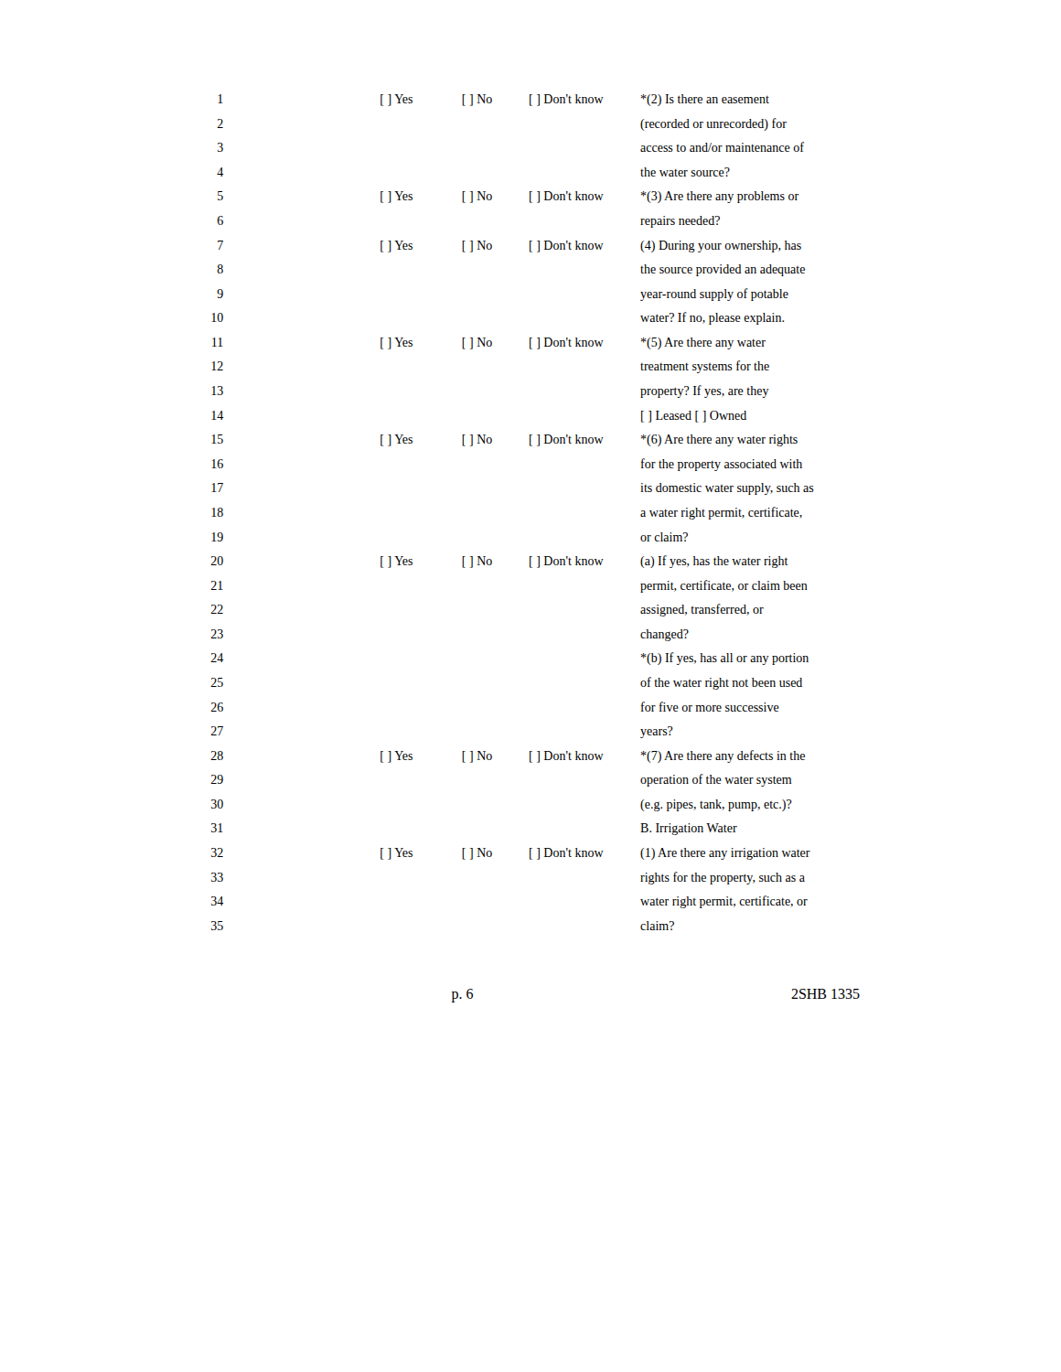| 1 | | [ ] Yes | [ ] No | [ ] Don't know | *(2) Is there an easement |
| 2 | | | | | (recorded or unrecorded) for |
| 3 | | | | | access to and/or maintenance of |
| 4 | | | | | the water source? |
| 5 | | [ ] Yes | [ ] No | [ ] Don't know | *(3) Are there any problems or |
| 6 | | | | | repairs needed? |
| 7 | | [ ] Yes | [ ] No | [ ] Don't know | (4) During your ownership, has |
| 8 | | | | | the source provided an adequate |
| 9 | | | | | year-round supply of potable |
| 10 | | | | | water? If no, please explain. |
| 11 | | [ ] Yes | [ ] No | [ ] Don't know | *(5) Are there any water |
| 12 | | | | | treatment systems for the |
| 13 | | | | | property? If yes, are they |
| 14 | | | | | [ ] Leased [ ] Owned |
| 15 | | [ ] Yes | [ ] No | [ ] Don't know | *(6) Are there any water rights |
| 16 | | | | | for the property associated with |
| 17 | | | | | its domestic water supply, such as |
| 18 | | | | | a water right permit, certificate, |
| 19 | | | | | or claim? |
| 20 | | [ ] Yes | [ ] No | [ ] Don't know | (a) If yes, has the water right |
| 21 | | | | | permit, certificate, or claim been |
| 22 | | | | | assigned, transferred, or |
| 23 | | | | | changed? |
| 24 | | | | | *(b) If yes, has all or any portion |
| 25 | | | | | of the water right not been used |
| 26 | | | | | for five or more successive |
| 27 | | | | | years? |
| 28 | | [ ] Yes | [ ] No | [ ] Don't know | *(7) Are there any defects in the |
| 29 | | | | | operation of the water system |
| 30 | | | | | (e.g. pipes, tank, pump, etc.)? |
| 31 | | | | | B. Irrigation Water |
| 32 | | [ ] Yes | [ ] No | [ ] Don't know | (1) Are there any irrigation water |
| 33 | | | | | rights for the property, such as a |
| 34 | | | | | water right permit, certificate, or |
| 35 | | | | | claim? |
p. 6 2SHB 1335